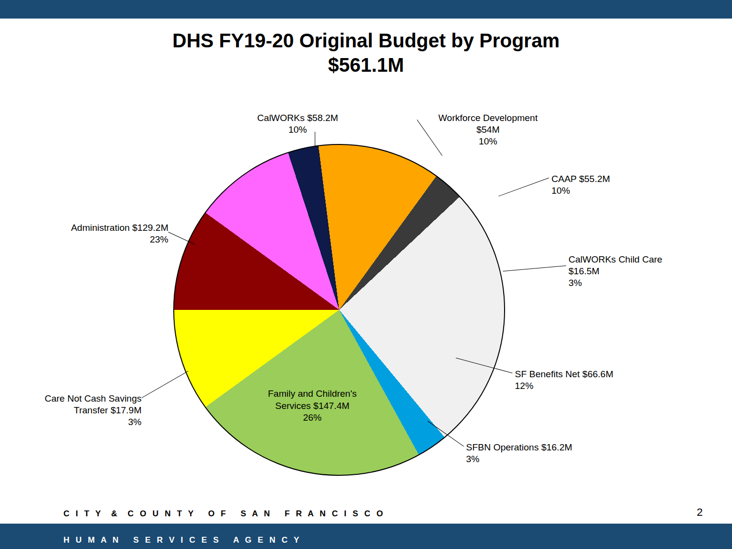DHS FY19-20 Original Budget by Program
$561.1M
CalWORKs $58.2M
10%
Workforce Development
$54M
10%
CAAP $55.2M
10%
CalWORKs Child Care
$16.5M
3%
SF Benefits Net $66.6M
12%
SFBN Operations $16.2M
3%
Care Not Cash Savings
Transfer $17.9M
3%
Administration $129.2M
23%
Family and Children's
Services $147.4M
26%
C I T Y & C O U N T Y O F S A N F R A N C I S C O
2
H U M A N S E R V I C E S A G E N C Y